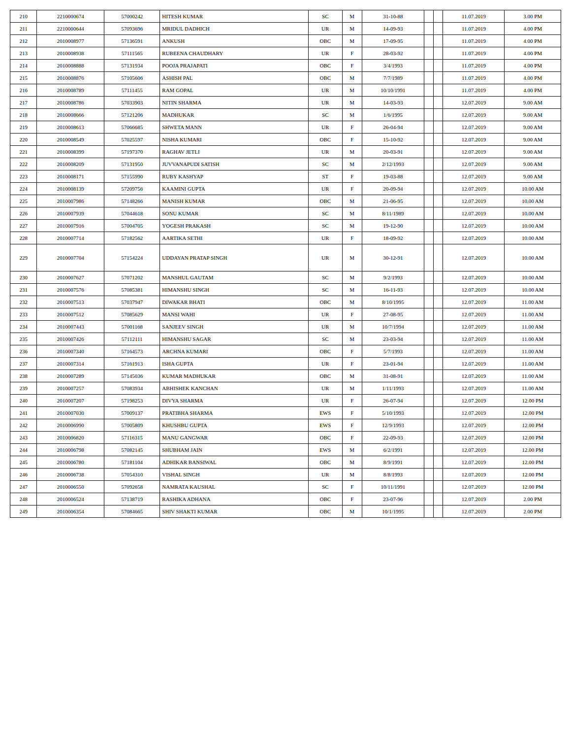| 210 | 2210000674 | 57000242 | HITESH KUMAR | SC | M | 31-10-88 | | | 11.07.2019 | 3.00 PM |
| 211 | 2210000644 | 57093696 | MRIDUL DADHICH | UR | M | 14-09-93 | | | 11.07.2019 | 4.00 PM |
| 212 | 2010008977 | 57136591 | ANKUSH | OBC | M | 17-09-95 | | | 11.07.2019 | 4.00 PM |
| 213 | 2010008938 | 57111565 | RUBEENA CHAUDHARY | UR | F | 28-03-92 | | | 11.07.2019 | 4.00 PM |
| 214 | 2010008888 | 57131934 | POOJA PRAJAPATI | OBC | F | 3/4/1993 | | | 11.07.2019 | 4.00 PM |
| 215 | 2010008876 | 57105606 | ASHISH PAL | OBC | M | 7/7/1989 | | | 11.07.2019 | 4.00 PM |
| 216 | 2010008789 | 57111455 | RAM GOPAL | UR | M | 10/10/1991 | | | 11.07.2019 | 4.00 PM |
| 217 | 2010008786 | 57033903 | NITIN SHARMA | UR | M | 14-03-93 | | | 12.07.2019 | 9.00 AM |
| 218 | 2010008666 | 57121206 | MADHUKAR | SC | M | 1/6/1995 | | | 12.07.2019 | 9.00 AM |
| 219 | 2010008613 | 57066685 | SHWETA MANN | UR | F | 26-04-94 | | | 12.07.2019 | 9.00 AM |
| 220 | 2010008549 | 57025597 | NISHA KUMARI | OBC | F | 15-10-92 | | | 12.07.2019 | 9.00 AM |
| 221 | 2010008399 | 57197370 | RAGHAV JETLI | UR | M | 20-03-91 | | | 12.07.2019 | 9.00 AM |
| 222 | 2010008209 | 57131950 | JUVVANAPUDI SATISH | SC | M | 2/12/1993 | | | 12.07.2019 | 9.00 AM |
| 223 | 2010008171 | 57155990 | RUBY KASHYAP | ST | F | 19-03-88 | | | 12.07.2019 | 9.00 AM |
| 224 | 2010008139 | 57209756 | KAAMINI GUPTA | UR | F | 20-09-94 | | | 12.07.2019 | 10.00 AM |
| 225 | 2010007986 | 57148266 | MANISH KUMAR | OBC | M | 21-06-95 | | | 12.07.2019 | 10.00 AM |
| 226 | 2010007939 | 57044618 | SONU KUMAR | SC | M | 8/11/1989 | | | 12.07.2019 | 10.00 AM |
| 227 | 2010007916 | 57004705 | YOGESH PRAKASH | SC | M | 19-12-90 | | | 12.07.2019 | 10.00 AM |
| 228 | 2010007714 | 57182562 | AARTIKA SETHI | UR | F | 18-09-92 | | | 12.07.2019 | 10.00 AM |
| 229 | 2010007704 | 57154224 | UDDAYAN PRATAP SINGH | UR | M | 30-12-91 | | | 12.07.2019 | 10.00 AM |
| 230 | 2010007627 | 57071202 | MANSHUL GAUTAM | SC | M | 9/2/1993 | | | 12.07.2019 | 10.00 AM |
| 231 | 2010007576 | 57085381 | HIMANSHU SINGH | SC | M | 16-11-93 | | | 12.07.2019 | 10.00 AM |
| 232 | 2010007513 | 57037947 | DIWAKAR BHATI | OBC | M | 8/10/1995 | | | 12.07.2019 | 11.00 AM |
| 233 | 2010007512 | 57085629 | MANSI WAHI | UR | F | 27-08-95 | | | 12.07.2019 | 11.00 AM |
| 234 | 2010007443 | 57001168 | SANJEEV SINGH | UR | M | 10/7/1994 | | | 12.07.2019 | 11.00 AM |
| 235 | 2010007426 | 57112111 | HIMANSHU SAGAR | SC | M | 23-03-94 | | | 12.07.2019 | 11.00 AM |
| 236 | 2010007340 | 57164573 | ARCHNA KUMARI | OBC | F | 5/7/1993 | | | 12.07.2019 | 11.00 AM |
| 237 | 2010007314 | 57161913 | ISHA GUPTA | UR | F | 23-01-94 | | | 12.07.2019 | 11.00 AM |
| 238 | 2010007289 | 57145036 | KUMAR MADHUKAR | OBC | M | 31-08-91 | | | 12.07.2019 | 11.00 AM |
| 239 | 2010007257 | 57083934 | ABHISHEK KANCHAN | UR | M | 1/11/1993 | | | 12.07.2019 | 11.00 AM |
| 240 | 2010007207 | 57198253 | DIVYA SHARMA | UR | F | 26-07-94 | | | 12.07.2019 | 12.00 PM |
| 241 | 2010007030 | 57009137 | PRATIBHA SHARMA | EWS | F | 5/10/1993 | | | 12.07.2019 | 12.00 PM |
| 242 | 2010006990 | 57005809 | KHUSHBU GUPTA | EWS | F | 12/9/1993 | | | 12.07.2019 | 12.00 PM |
| 243 | 2010006820 | 57116315 | MANU GANGWAR | OBC | F | 22-09-93 | | | 12.07.2019 | 12.00 PM |
| 244 | 2010006798 | 57082145 | SHUBHAM JAIN | EWS | M | 6/2/1991 | | | 12.07.2019 | 12.00 PM |
| 245 | 2010006780 | 57181104 | ADHIKAR BANSIWAL | OBC | M | 8/9/1991 | | | 12.07.2019 | 12.00 PM |
| 246 | 2010006738 | 57054310 | VISHAL SINGH | UR | M | 8/8/1993 | | | 12.07.2019 | 12.00 PM |
| 247 | 2010006550 | 57092658 | NAMRATA KAUSHAL | SC | F | 10/11/1991 | | | 12.07.2019 | 12.00 PM |
| 248 | 2010006524 | 57138719 | RASHIKA ADHANA | OBC | F | 23-07-96 | | | 12.07.2019 | 2.00 PM |
| 249 | 2010006354 | 57084665 | SHIV SHAKTI KUMAR | OBC | M | 10/1/1995 | | | 12.07.2019 | 2.00 PM |